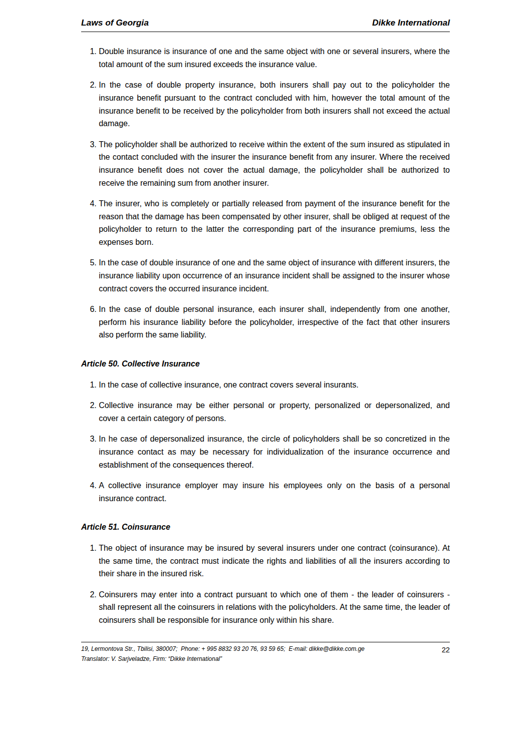Laws of Georgia Dikke International
Double insurance is insurance of one and the same object with one or several insurers, where the total amount of the sum insured exceeds the insurance value.
In the case of double property insurance, both insurers shall pay out to the policyholder the insurance benefit pursuant to the contract concluded with him, however the total amount of the insurance benefit to be received by the policyholder from both insurers shall not exceed the actual damage.
The policyholder shall be authorized to receive within the extent of the sum insured as stipulated in the contact concluded with the insurer the insurance benefit from any insurer. Where the received insurance benefit does not cover the actual damage, the policyholder shall be authorized to receive the remaining sum from another insurer.
The insurer, who is completely or partially released from payment of the insurance benefit for the reason that the damage has been compensated by other insurer, shall be obliged at request of the policyholder to return to the latter the corresponding part of the insurance premiums, less the expenses born.
In the case of double insurance of one and the same object of insurance with different insurers, the insurance liability upon occurrence of an insurance incident shall be assigned to the insurer whose contract covers the occurred insurance incident.
In the case of double personal insurance, each insurer shall, independently from one another, perform his insurance liability before the policyholder, irrespective of the fact that other insurers also perform the same liability.
Article 50. Collective Insurance
In the case of collective insurance, one contract covers several insurants.
Collective insurance may be either personal or property, personalized or depersonalized, and cover a certain category of persons.
In he case of depersonalized insurance, the circle of policyholders shall be so concretized in the insurance contact as may be necessary for individualization of the insurance occurrence and establishment of the consequences thereof.
A collective insurance employer may insure his employees only on the basis of a personal insurance contract.
Article 51. Coinsurance
The object of insurance may be insured by several insurers under one contract (coinsurance). At the same time, the contract must indicate the rights and liabilities of all the insurers according to their share in the insured risk.
Coinsurers may enter into a contract pursuant to which one of them - the leader of coinsurers - shall represent all the coinsurers in relations with the policyholders. At the same time, the leader of coinsurers shall be responsible for insurance only within his share.
19, Lermontova Str., Tbilisi, 380007; Phone: + 995 8832 93 20 76, 93 59 65; E-mail: dikke@dikke.com.ge
Translator: V. Sarjveladze, Firm: “Dikke International”
22